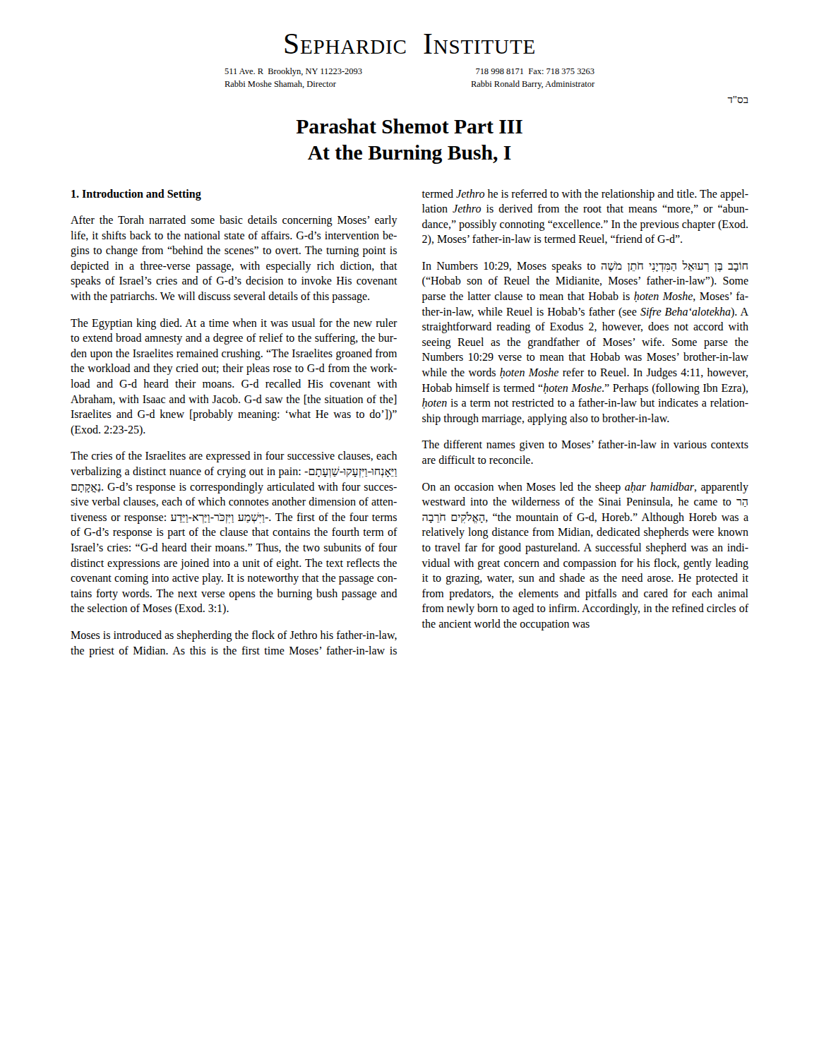Sephardic Institute
511 Ave. R Brooklyn, NY 11223-2093 718 998 8171 Fax: 718 375 3263
Rabbi Moshe Shamah, Director Rabbi Ronald Barry, Administrator
בס"ד
Parashat Shemot Part IIIAt the Burning Bush, I
1. Introduction and Setting
After the Torah narrated some basic details concerning Moses’ early life, it shifts back to the national state of affairs. G-d’s intervention begins to change from “behind the scenes” to overt. The turning point is depicted in a three-verse passage, with especially rich diction, that speaks of Israel’s cries and of G-d’s decision to invoke His covenant with the patriarchs. We will discuss several details of this passage.
The Egyptian king died. At a time when it was usual for the new ruler to extend broad amnesty and a degree of relief to the suffering, the burden upon the Israelites remained crushing. “The Israelites groaned from the workload and they cried out; their pleas rose to G-d from the workload and G-d heard their moans. G-d recalled His covenant with Abraham, with Isaac and with Jacob. G-d saw the [the situation of the] Israelites and G-d knew [probably meaning: ‘what He was to do’])” (Exod. 2:23-25).
The cries of the Israelites are expressed in four successive clauses, each verbalizing a distinct nuance of crying out in pain: וַיֵּאָנְחוּ-וַיִּזְעָקוּ-שַׁוְעָתָם-נַאֲקָתָם. G-d’s response is correspondingly articulated with four successive verbal clauses, each of which connotes another dimension of attentiveness or response: -וַיִּשְׁמַע וַיִּזְכֹּר-וַיַּרְא-וַיֵּדַע. The first of the four terms of G-d’s response is part of the clause that contains the fourth term of Israel’s cries: “G-d heard their moans.” Thus, the two subunits of four distinct expressions are joined into a unit of eight. The text reflects the covenant coming into active play. It is noteworthy that the passage contains forty words. The next verse opens the burning bush passage and the selection of Moses (Exod. 3:1).
Moses is introduced as shepherding the flock of Jethro his father-in-law, the priest of Midian. As this is the first time Moses’ father-in-law is termed Jethro he is referred to with the relationship and title. The appellation Jethro is derived from the root that means “more,” or “abundance,” possibly connoting “excellence.” In the previous chapter (Exod. 2), Moses’ father-in-law is termed Reuel, “friend of G-d”.
In Numbers 10:29, Moses speaks to חוֹבָב בֶּן רְעוּאֵל הַמִּדְיָנִי חֹתֵן מֹשֶׁה (“Hobab son of Reuel the Midianite, Moses’ father-in-law”). Some parse the latter clause to mean that Hobab is ḥoten Moshe, Moses’ father-in-law, while Reuel is Hobab’s father (see Sifre Beha‘alotekha). A straightforward reading of Exodus 2, however, does not accord with seeing Reuel as the grandfather of Moses’ wife. Some parse the Numbers 10:29 verse to mean that Hobab was Moses’ brother-in-law while the words ḥoten Moshe refer to Reuel. In Judges 4:11, however, Hobab himself is termed “ḥoten Moshe.” Perhaps (following Ibn Ezra), ḥoten is a term not restricted to a father-in-law but indicates a relationship through marriage, applying also to brother-in-law.
The different names given to Moses’ father-in-law in various contexts are difficult to reconcile.
On an occasion when Moses led the sheep aḥar hamidbar, apparently westward into the wilderness of the Sinai Peninsula, he came to הַר הָאֱלֹקִים חֹרֵבָה, “the mountain of G-d, Horeb.” Although Horeb was a relatively long distance from Midian, dedicated shepherds were known to travel far for good pastureland. A successful shepherd was an individual with great concern and compassion for his flock, gently leading it to grazing, water, sun and shade as the need arose. He protected it from predators, the elements and pitfalls and cared for each animal from newly born to aged to infirm. Accordingly, in the refined circles of the ancient world the occupation was